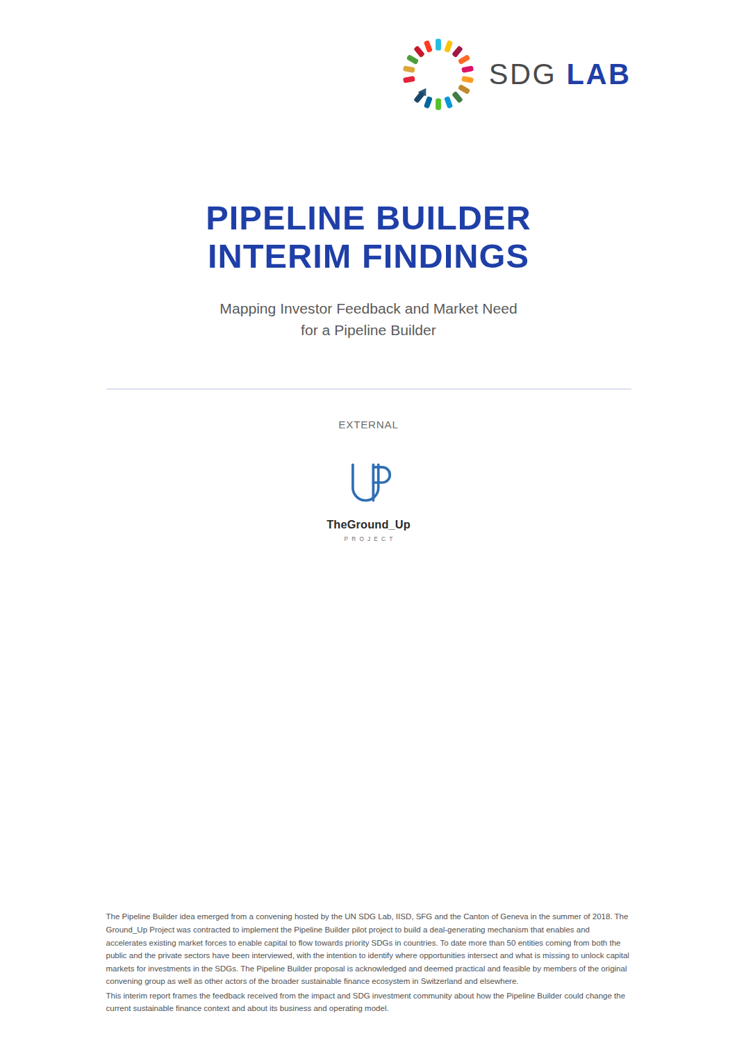SDG LAB
Pipeline Builder
Interim Findings
Mapping Investor Feedback and Market Need
for a Pipeline Builder
EXTERNAL
TheGround_Up
PROJECT
The Pipeline Builder idea emerged from a convening hosted by the UN SDG Lab, IISD, SFG and the Canton of Geneva in the summer of 2018. The Ground_Up Project was contracted to implement the Pipeline Builder pilot project to build a deal-generating mechanism that enables and accelerates existing market forces to enable capital to flow towards priority SDGs in countries. To date more than 50 entities coming from both the public and the private sectors have been interviewed, with the intention to identify where opportunities intersect and what is missing to unlock capital markets for investments in the SDGs. The Pipeline Builder proposal is acknowledged and deemed practical and feasible by members of the original convening group as well as other actors of the broader sustainable finance ecosystem in Switzerland and elsewhere.
This interim report frames the feedback received from the impact and SDG investment community about how the Pipeline Builder could change the current sustainable finance context and about its business and operating model.